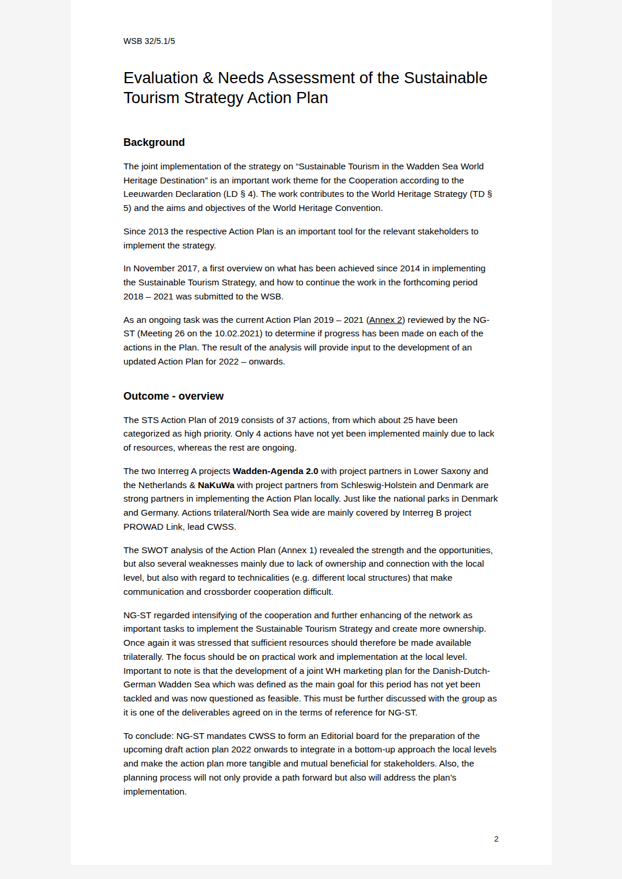WSB 32/5.1/5
Evaluation & Needs Assessment of the Sustainable Tourism Strategy Action Plan
Background
The joint implementation of the strategy on “Sustainable Tourism in the Wadden Sea World Heritage Destination” is an important work theme for the Cooperation according to the Leeuwarden Declaration (LD § 4). The work contributes to the World Heritage Strategy (TD § 5) and the aims and objectives of the World Heritage Convention.
Since 2013 the respective Action Plan is an important tool for the relevant stakeholders to implement the strategy.
In November 2017, a first overview on what has been achieved since 2014 in implementing the Sustainable Tourism Strategy, and how to continue the work in the forthcoming period 2018 – 2021 was submitted to the WSB.
As an ongoing task was the current Action Plan 2019 – 2021 (Annex 2) reviewed by the NG-ST (Meeting 26 on the 10.02.2021) to determine if progress has been made on each of the actions in the Plan. The result of the analysis will provide input to the development of an updated Action Plan for 2022 – onwards.
Outcome - overview
The STS Action Plan of 2019 consists of 37 actions, from which about 25 have been categorized as high priority. Only 4 actions have not yet been implemented mainly due to lack of resources, whereas the rest are ongoing.
The two Interreg A projects Wadden-Agenda 2.0 with project partners in Lower Saxony and the Netherlands & NaKuWa with project partners from Schleswig-Holstein and Denmark are strong partners in implementing the Action Plan locally. Just like the national parks in Denmark and Germany. Actions trilateral/North Sea wide are mainly covered by Interreg B project PROWAD Link, lead CWSS.
The SWOT analysis of the Action Plan (Annex 1) revealed the strength and the opportunities, but also several weaknesses mainly due to lack of ownership and connection with the local level, but also with regard to technicalities (e.g. different local structures) that make communication and crossborder cooperation difficult.
NG-ST regarded intensifying of the cooperation and further enhancing of the network as important tasks to implement the Sustainable Tourism Strategy and create more ownership. Once again it was stressed that sufficient resources should therefore be made available trilaterally. The focus should be on practical work and implementation at the local level. Important to note is that the development of a joint WH marketing plan for the Danish-Dutch-German Wadden Sea which was defined as the main goal for this period has not yet been tackled and was now questioned as feasible. This must be further discussed with the group as it is one of the deliverables agreed on in the terms of reference for NG-ST.
To conclude: NG-ST mandates CWSS to form an Editorial board for the preparation of the upcoming draft action plan 2022 onwards to integrate in a bottom-up approach the local levels and make the action plan more tangible and mutual beneficial for stakeholders. Also, the planning process will not only provide a path forward but also will address the plan’s implementation.
2